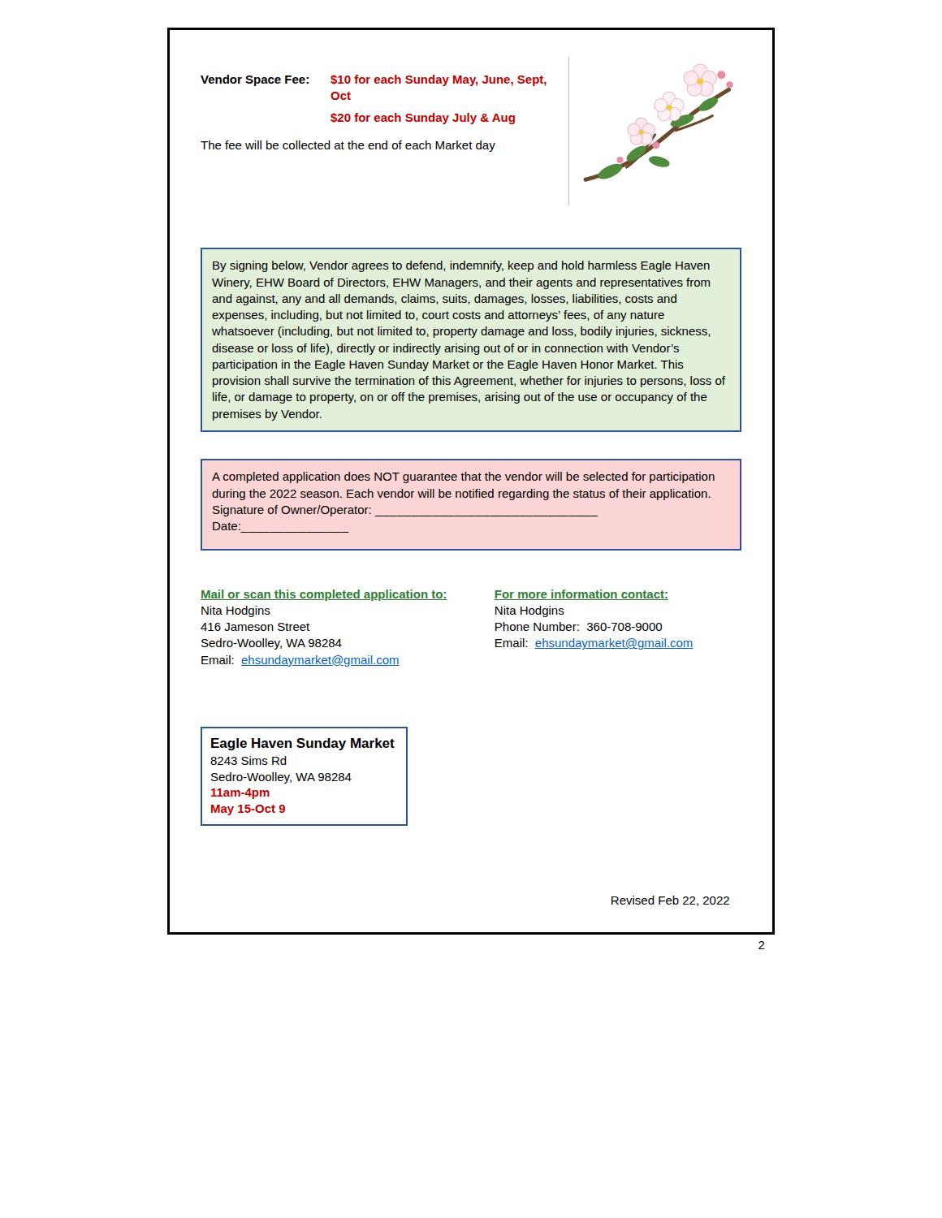Vendor Space Fee: $10 for each Sunday May, June, Sept, Oct
$20 for each Sunday July & Aug
The fee will be collected at the end of each Market day
By signing below, Vendor agrees to defend, indemnify, keep and hold harmless Eagle Haven Winery, EHW Board of Directors, EHW Managers, and their agents and representatives from and against, any and all demands, claims, suits, damages, losses, liabilities, costs and expenses, including, but not limited to, court costs and attorneys’ fees, of any nature whatsoever (including, but not limited to, property damage and loss, bodily injuries, sickness, disease or loss of life), directly or indirectly arising out of or in connection with Vendor’s participation in the Eagle Haven Sunday Market or the Eagle Haven Honor Market. This provision shall survive the termination of this Agreement, whether for injuries to persons, loss of life, or damage to property, on or off the premises, arising out of the use or occupancy of the premises by Vendor.
A completed application does NOT guarantee that the vendor will be selected for participation during the 2022 season. Each vendor will be notified regarding the status of their application.
Signature of Owner/Operator: _______________________________ Date:_______________
Mail or scan this completed application to:
Nita Hodgins
416 Jameson Street
Sedro-Woolley, WA 98284
Email: ehsundaymarket@gmail.com
For more information contact:
Nita Hodgins
Phone Number: 360-708-9000
Email: ehsundaymarket@gmail.com
Eagle Haven Sunday Market
8243 Sims Rd
Sedro-Woolley, WA 98284
11am-4pm
May 15-Oct 9
Revised Feb 22, 2022
2